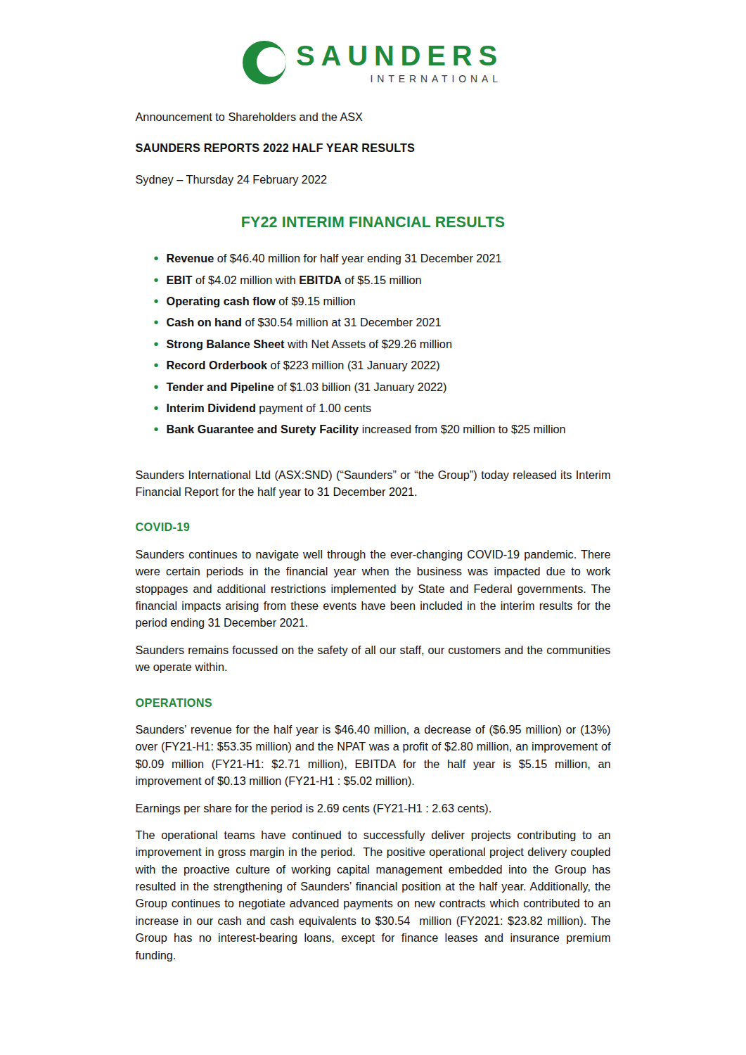SAUNDERS INTERNATIONAL
Announcement to Shareholders and the ASX
SAUNDERS REPORTS 2022 HALF YEAR RESULTS
Sydney – Thursday 24 February 2022
FY22 INTERIM FINANCIAL RESULTS
Revenue of $46.40 million for half year ending 31 December 2021
EBIT of $4.02 million with EBITDA of $5.15 million
Operating cash flow of $9.15 million
Cash on hand of $30.54 million at 31 December 2021
Strong Balance Sheet with Net Assets of $29.26 million
Record Orderbook of $223 million (31 January 2022)
Tender and Pipeline of $1.03 billion (31 January 2022)
Interim Dividend payment of 1.00 cents
Bank Guarantee and Surety Facility increased from $20 million to $25 million
Saunders International Ltd (ASX:SND) (“Saunders” or “the Group”) today released its Interim Financial Report for the half year to 31 December 2021.
COVID-19
Saunders continues to navigate well through the ever-changing COVID-19 pandemic. There were certain periods in the financial year when the business was impacted due to work stoppages and additional restrictions implemented by State and Federal governments. The financial impacts arising from these events have been included in the interim results for the period ending 31 December 2021.
Saunders remains focussed on the safety of all our staff, our customers and the communities we operate within.
OPERATIONS
Saunders’ revenue for the half year is $46.40 million, a decrease of ($6.95 million) or (13%) over (FY21-H1: $53.35 million) and the NPAT was a profit of $2.80 million, an improvement of $0.09 million (FY21-H1: $2.71 million), EBITDA for the half year is $5.15 million, an improvement of $0.13 million (FY21-H1 : $5.02 million).
Earnings per share for the period is 2.69 cents (FY21-H1 : 2.63 cents).
The operational teams have continued to successfully deliver projects contributing to an improvement in gross margin in the period. The positive operational project delivery coupled with the proactive culture of working capital management embedded into the Group has resulted in the strengthening of Saunders’ financial position at the half year. Additionally, the Group continues to negotiate advanced payments on new contracts which contributed to an increase in our cash and cash equivalents to $30.54 million (FY2021: $23.82 million). The Group has no interest-bearing loans, except for finance leases and insurance premium funding.